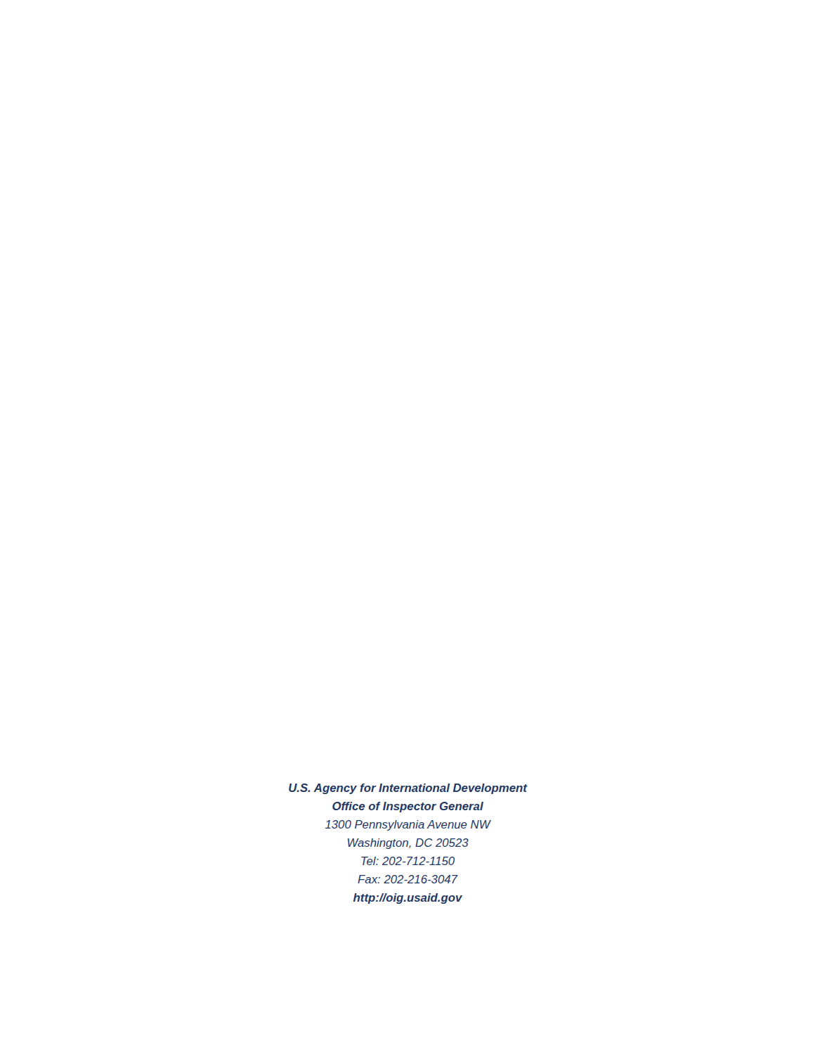U.S. Agency for International Development
Office of Inspector General
1300 Pennsylvania Avenue NW
Washington, DC 20523
Tel: 202-712-1150
Fax: 202-216-3047
http://oig.usaid.gov